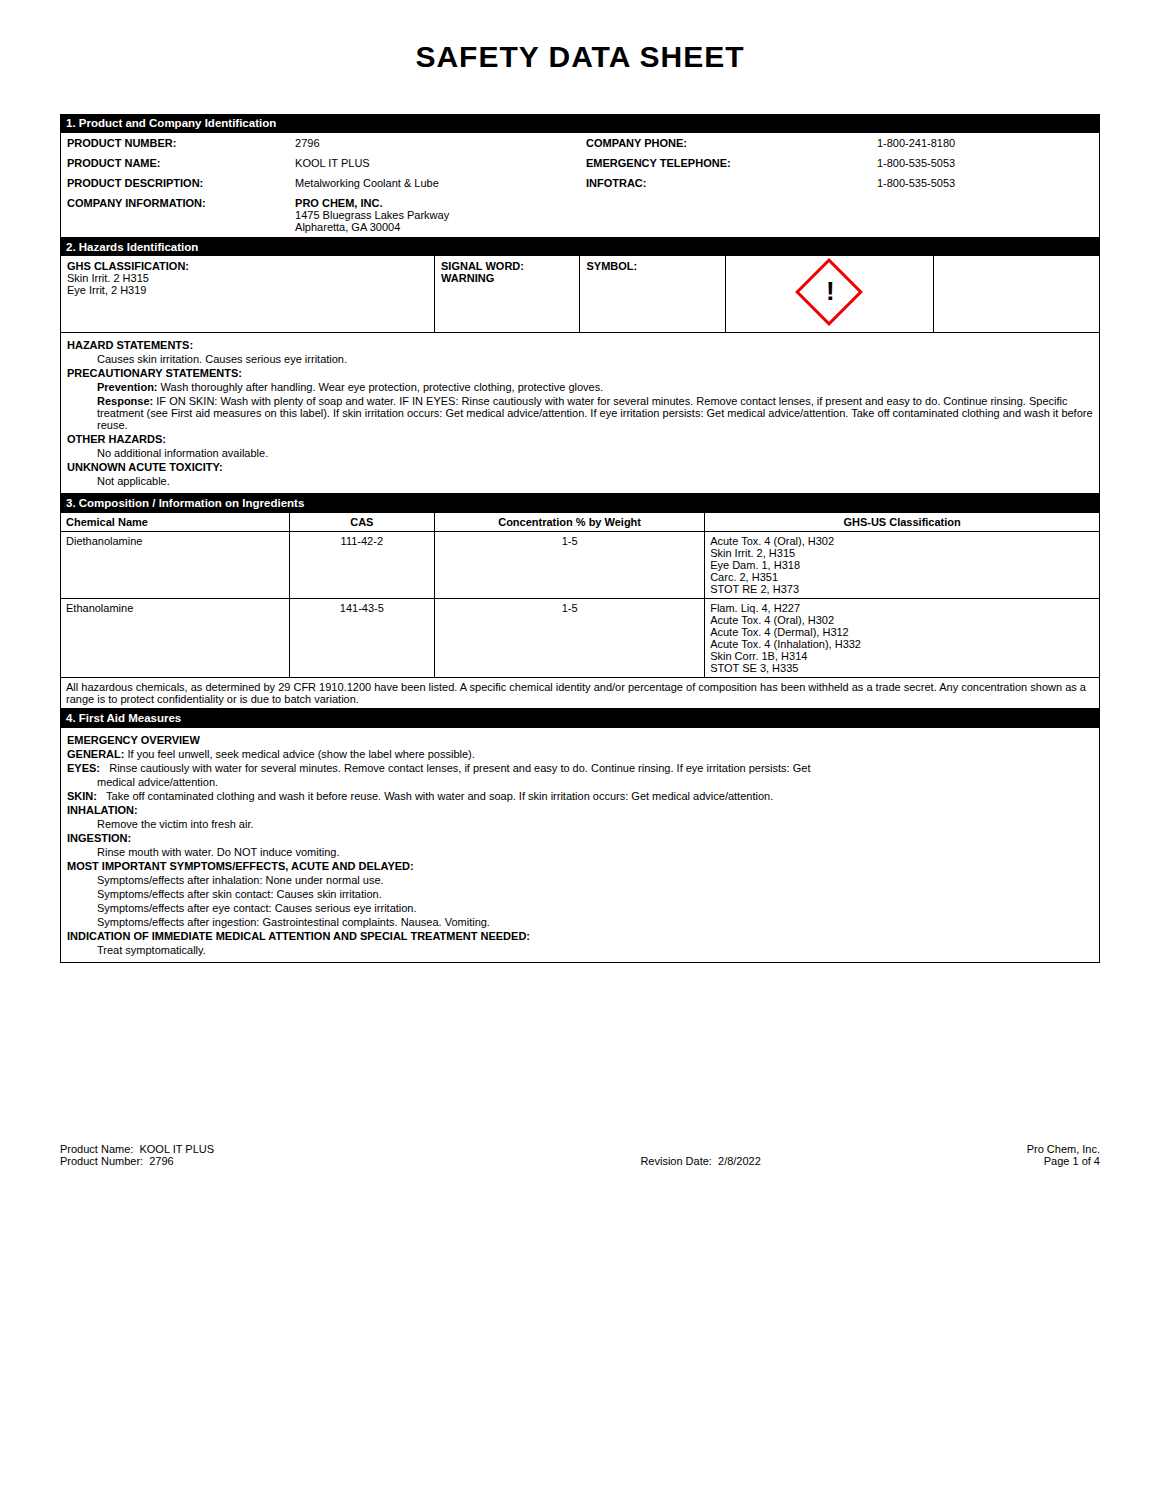SAFETY DATA SHEET
1. Product and Company Identification
| PRODUCT NUMBER: | 2796 | COMPANY PHONE: | 1-800-241-8180 |
| PRODUCT NAME: | KOOL IT PLUS | EMERGENCY TELEPHONE: | 1-800-535-5053 |
| PRODUCT DESCRIPTION: | Metalworking Coolant & Lube | INFOTRAC: | 1-800-535-5053 |
| COMPANY INFORMATION: | PRO CHEM, INC. 1475 Bluegrass Lakes Parkway Alpharetta, GA 30004 |
2. Hazards Identification
| GHS CLASSIFICATION: Skin Irrit. 2 H315 Eye Irrit, 2 H319 | SIGNAL WORD: WARNING | SYMBOL: | ! | |
| HAZARD STATEMENTS: Causes skin irritation. Causes serious eye irritation. PRECAUTIONARY STATEMENTS: Prevention: Wash thoroughly after handling. Wear eye protection, protective clothing, protective gloves. Response: IF ON SKIN: Wash with plenty of soap and water. IF IN EYES: Rinse cautiously with water for several minutes. Remove contact lenses, if present and easy to do. Continue rinsing. Specific treatment (see First aid measures on this label). If skin irritation occurs: Get medical advice/attention. If eye irritation persists: Get medical advice/attention. Take off contaminated clothing and wash it before reuse. OTHER HAZARDS: No additional information available. UNKNOWN ACUTE TOXICITY: Not applicable. |
3. Composition / Information on Ingredients
| Chemical Name | CAS | Concentration % by Weight | GHS-US Classification |
| --- | --- | --- | --- |
| Diethanolamine | 111-42-2 | 1-5 | Acute Tox. 4 (Oral), H302 Skin Irrit. 2, H315 Eye Dam. 1, H318 Carc. 2, H351 STOT RE 2, H373 |
| Ethanolamine | 141-43-5 | 1-5 | Flam. Liq. 4, H227 Acute Tox. 4 (Oral), H302 Acute Tox. 4 (Dermal), H312 Acute Tox. 4 (Inhalation), H332 Skin Corr. 1B, H314 STOT SE 3, H335 |
| All hazardous chemicals, as determined by 29 CFR 1910.1200 have been listed. A specific chemical identity and/or percentage of composition has been withheld as a trade secret. Any concentration shown as a range is to protect confidentiality or is due to batch variation. |
4. First Aid Measures
| EMERGENCY OVERVIEW GENERAL: If you feel unwell, seek medical advice (show the label where possible). EYES: Rinse cautiously with water for several minutes. Remove contact lenses, if present and easy to do. Continue rinsing. If eye irritation persists: Get medical advice/attention. SKIN: Take off contaminated clothing and wash it before reuse. Wash with water and soap. If skin irritation occurs: Get medical advice/attention. INHALATION: Remove the victim into fresh air. INGESTION: Rinse mouth with water. Do NOT induce vomiting. MOST IMPORTANT SYMPTOMS/EFFECTS, ACUTE AND DELAYED: Symptoms/effects after inhalation: None under normal use. Symptoms/effects after skin contact: Causes skin irritation. Symptoms/effects after eye contact: Causes serious eye irritation. Symptoms/effects after ingestion: Gastrointestinal complaints. Nausea. Vomiting. INDICATION OF IMMEDIATE MEDICAL ATTENTION AND SPECIAL TREATMENT NEEDED: Treat symptomatically. |
| Product Name: KOOL IT PLUS | | Pro Chem, Inc. |
| Product Number: 2796 | Revision Date: 2/8/2022 | Page 1 of 4 |